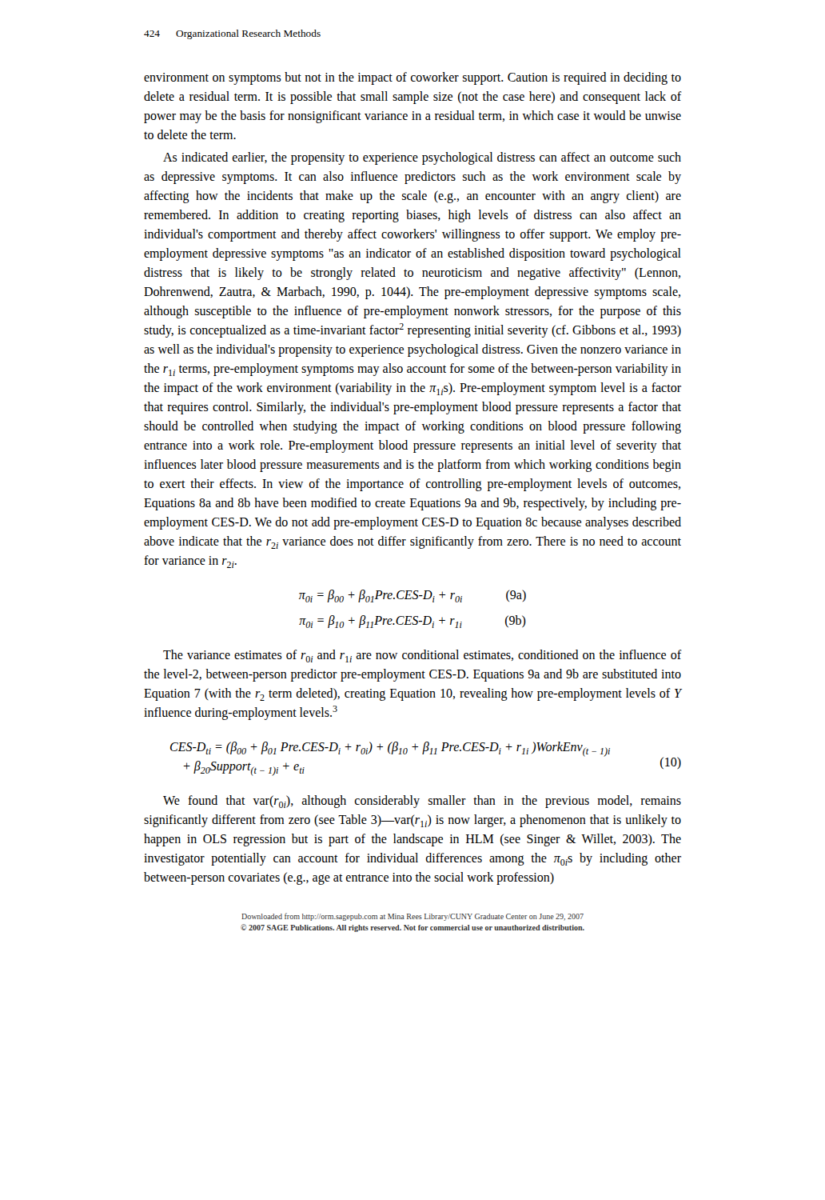424 Organizational Research Methods
environment on symptoms but not in the impact of coworker support. Caution is required in deciding to delete a residual term. It is possible that small sample size (not the case here) and consequent lack of power may be the basis for nonsignificant variance in a residual term, in which case it would be unwise to delete the term.
As indicated earlier, the propensity to experience psychological distress can affect an outcome such as depressive symptoms. It can also influence predictors such as the work environment scale by affecting how the incidents that make up the scale (e.g., an encounter with an angry client) are remembered. In addition to creating reporting biases, high levels of distress can also affect an individual's comportment and thereby affect coworkers' willingness to offer support. We employ pre-employment depressive symptoms "as an indicator of an established disposition toward psychological distress that is likely to be strongly related to neuroticism and negative affectivity" (Lennon, Dohrenwend, Zautra, & Marbach, 1990, p. 1044). The pre-employment depressive symptoms scale, although susceptible to the influence of pre-employment nonwork stressors, for the purpose of this study, is conceptualized as a time-invariant factor2 representing initial severity (cf. Gibbons et al., 1993) as well as the individual's propensity to experience psychological distress. Given the nonzero variance in the r1i terms, pre-employment symptoms may also account for some of the between-person variability in the impact of the work environment (variability in the π1is). Pre-employment symptom level is a factor that requires control. Similarly, the individual's pre-employment blood pressure represents a factor that should be controlled when studying the impact of working conditions on blood pressure following entrance into a work role. Pre-employment blood pressure represents an initial level of severity that influences later blood pressure measurements and is the platform from which working conditions begin to exert their effects. In view of the importance of controlling pre-employment levels of outcomes, Equations 8a and 8b have been modified to create Equations 9a and 9b, respectively, by including pre-employment CES-D. We do not add pre-employment CES-D to Equation 8c because analyses described above indicate that the r2i variance does not differ significantly from zero. There is no need to account for variance in r2i.
π0i = β00 + β01Pre.CES-Di + r0i
(9a)
π0i = β10 + β11Pre.CES-Di + r1i
(9b)
The variance estimates of r0i and r1i are now conditional estimates, conditioned on the influence of the level-2, between-person predictor pre-employment CES-D. Equations 9a and 9b are substituted into Equation 7 (with the r2 term deleted), creating Equation 10, revealing how pre-employment levels of Y influence during-employment levels.3
CES-Dti = (β00 + β01 Pre.CES-Di + r0i) + (β10 + β11 Pre.CES-Di + r1i )WorkEnv(t − 1)i
+ β20Support(t − 1)i + eti
(10)
We found that var(r0i), although considerably smaller than in the previous model, remains significantly different from zero (see Table 3)—var(r1i) is now larger, a phenomenon that is unlikely to happen in OLS regression but is part of the landscape in HLM (see Singer & Willet, 2003). The investigator potentially can account for individual differences among the π0is by including other between-person covariates (e.g., age at entrance into the social work profession)
Downloaded from http://orm.sagepub.com at Mina Rees Library/CUNY Graduate Center on June 29, 2007
© 2007 SAGE Publications. All rights reserved. Not for commercial use or unauthorized distribution.